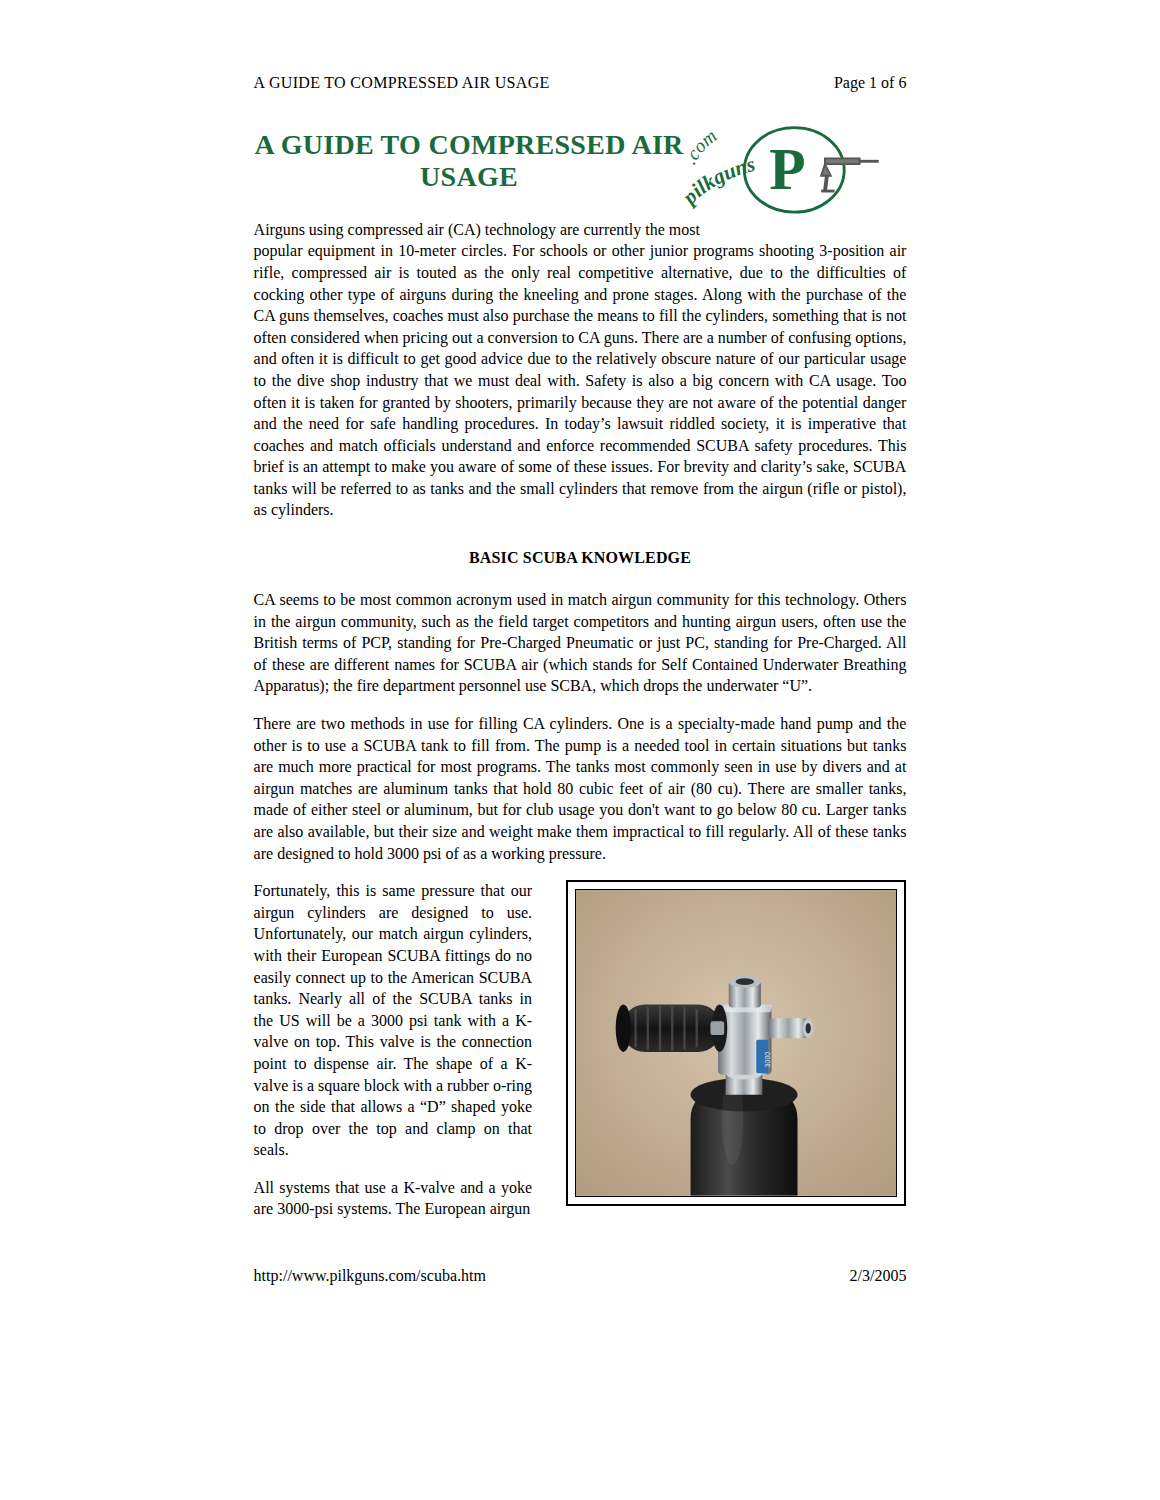A GUIDE TO COMPRESSED AIR USAGE Page 1 of 6
A GUIDE TO COMPRESSED AIR
USAGE
.com P pilkguns
Airguns using compressed air (CA) technology are currently the most
popular equipment in 10-meter circles. For schools or other junior programs shooting 3-position air rifle, compressed air is touted as the only real competitive alternative, due to the difficulties of cocking other type of airguns during the kneeling and prone stages. Along with the purchase of the CA guns themselves, coaches must also purchase the means to fill the cylinders, something that is not often considered when pricing out a conversion to CA guns. There are a number of confusing options, and often it is difficult to get good advice due to the relatively obscure nature of our particular usage to the dive shop industry that we must deal with. Safety is also a big concern with CA usage. Too often it is taken for granted by shooters, primarily because they are not aware of the potential danger and the need for safe handling procedures. In today’s lawsuit riddled society, it is imperative that coaches and match officials understand and enforce recommended SCUBA safety procedures. This brief is an attempt to make you aware of some of these issues. For brevity and clarity’s sake, SCUBA tanks will be referred to as tanks and the small cylinders that remove from the airgun (rifle or pistol), as cylinders.
BASIC SCUBA KNOWLEDGE
CA seems to be most common acronym used in match airgun community for this technology. Others in the airgun community, such as the field target competitors and hunting airgun users, often use the British terms of PCP, standing for Pre-Charged Pneumatic or just PC, standing for Pre-Charged. All of these are different names for SCUBA air (which stands for Self Contained Underwater Breathing Apparatus); the fire department personnel use SCBA, which drops the underwater “U”.
There are two methods in use for filling CA cylinders. One is a specialty-made hand pump and the other is to use a SCUBA tank to fill from. The pump is a needed tool in certain situations but tanks are much more practical for most programs. The tanks most commonly seen in use by divers and at airgun matches are aluminum tanks that hold 80 cubic feet of air (80 cu). There are smaller tanks, made of either steel or aluminum, but for club usage you don't want to go below 80 cu. Larger tanks are also available, but their size and weight make them impractical to fill regularly. All of these tanks are designed to hold 3000 psi of as a working pressure.
Fortunately, this is same pressure that our airgun cylinders are designed to use. Unfortunately, our match airgun cylinders, with their European SCUBA fittings do no easily connect up to the American SCUBA tanks. Nearly all of the SCUBA tanks in the US will be a 3000 psi tank with a K-valve on top. This valve is the connection point to dispense air. The shape of a K-valve is a square block with a rubber o-ring on the side that allows a “D” shaped yoke to drop over the top and clamp on that seals.
All systems that use a K-valve and a yoke are 3000-psi systems. The European airgun
3000
http://www.pilkguns.com/scuba.htm 2/3/2005